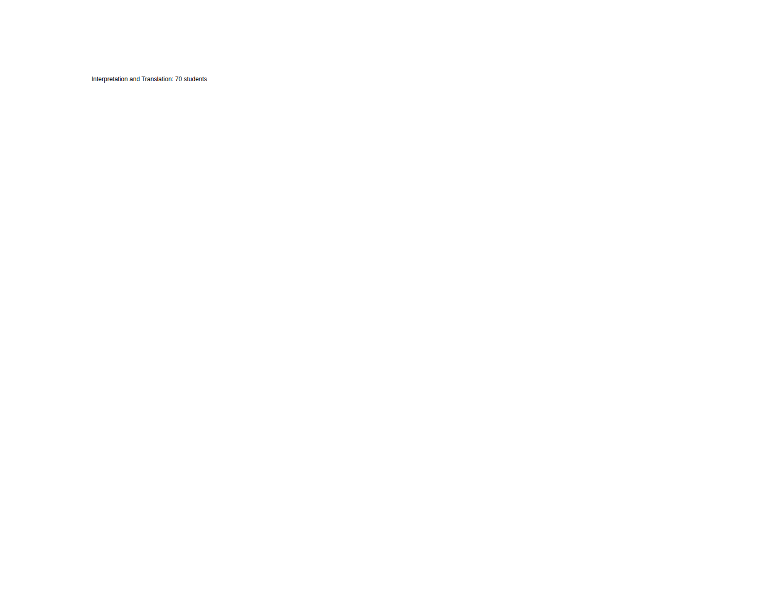Interpretation and Translation: 70 students